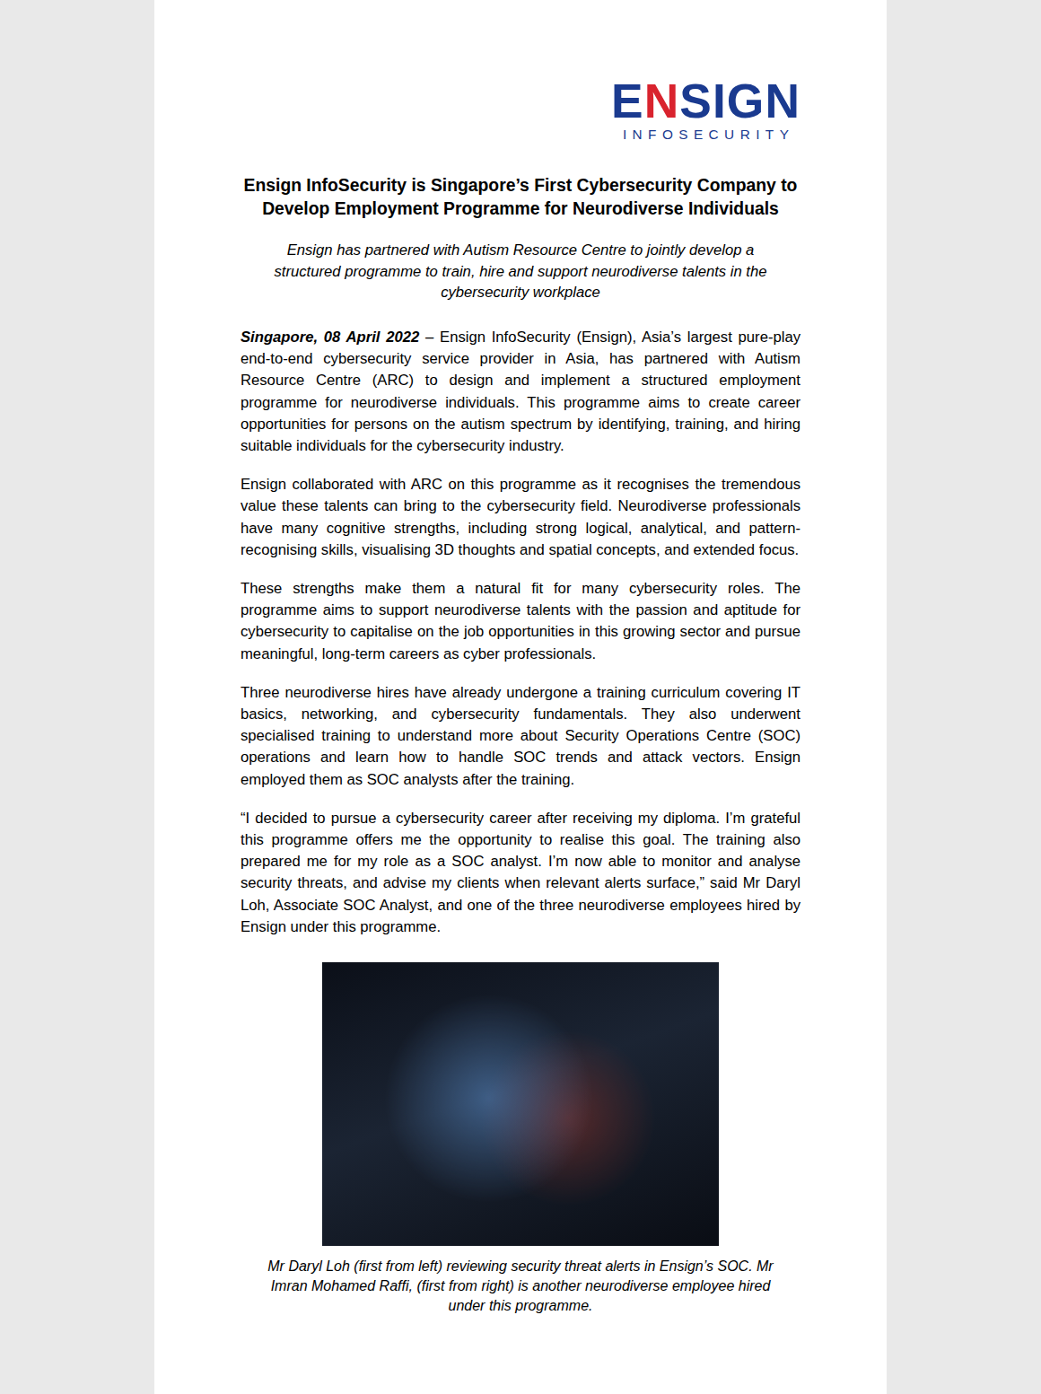ENSIGN
INFOSECURITY
Ensign InfoSecurity is Singapore’s First Cybersecurity Company to Develop Employment Programme for Neurodiverse Individuals
Ensign has partnered with Autism Resource Centre to jointly develop a structured programme to train, hire and support neurodiverse talents in the cybersecurity workplace
Singapore, 08 April 2022 – Ensign InfoSecurity (Ensign), Asia’s largest pure-play end-to-end cybersecurity service provider in Asia, has partnered with Autism Resource Centre (ARC) to design and implement a structured employment programme for neurodiverse individuals. This programme aims to create career opportunities for persons on the autism spectrum by identifying, training, and hiring suitable individuals for the cybersecurity industry.
Ensign collaborated with ARC on this programme as it recognises the tremendous value these talents can bring to the cybersecurity field. Neurodiverse professionals have many cognitive strengths, including strong logical, analytical, and pattern-recognising skills, visualising 3D thoughts and spatial concepts, and extended focus.
These strengths make them a natural fit for many cybersecurity roles. The programme aims to support neurodiverse talents with the passion and aptitude for cybersecurity to capitalise on the job opportunities in this growing sector and pursue meaningful, long-term careers as cyber professionals.
Three neurodiverse hires have already undergone a training curriculum covering IT basics, networking, and cybersecurity fundamentals. They also underwent specialised training to understand more about Security Operations Centre (SOC) operations and learn how to handle SOC trends and attack vectors. Ensign employed them as SOC analysts after the training.
“I decided to pursue a cybersecurity career after receiving my diploma. I’m grateful this programme offers me the opportunity to realise this goal. The training also prepared me for my role as a SOC analyst. I’m now able to monitor and analyse security threats, and advise my clients when relevant alerts surface,” said Mr Daryl Loh, Associate SOC Analyst, and one of the three neurodiverse employees hired by Ensign under this programme.
Mr Daryl Loh (first from left) reviewing security threat alerts in Ensign’s SOC. Mr Imran Mohamed Raffi, (first from right) is another neurodiverse employee hired under this programme.